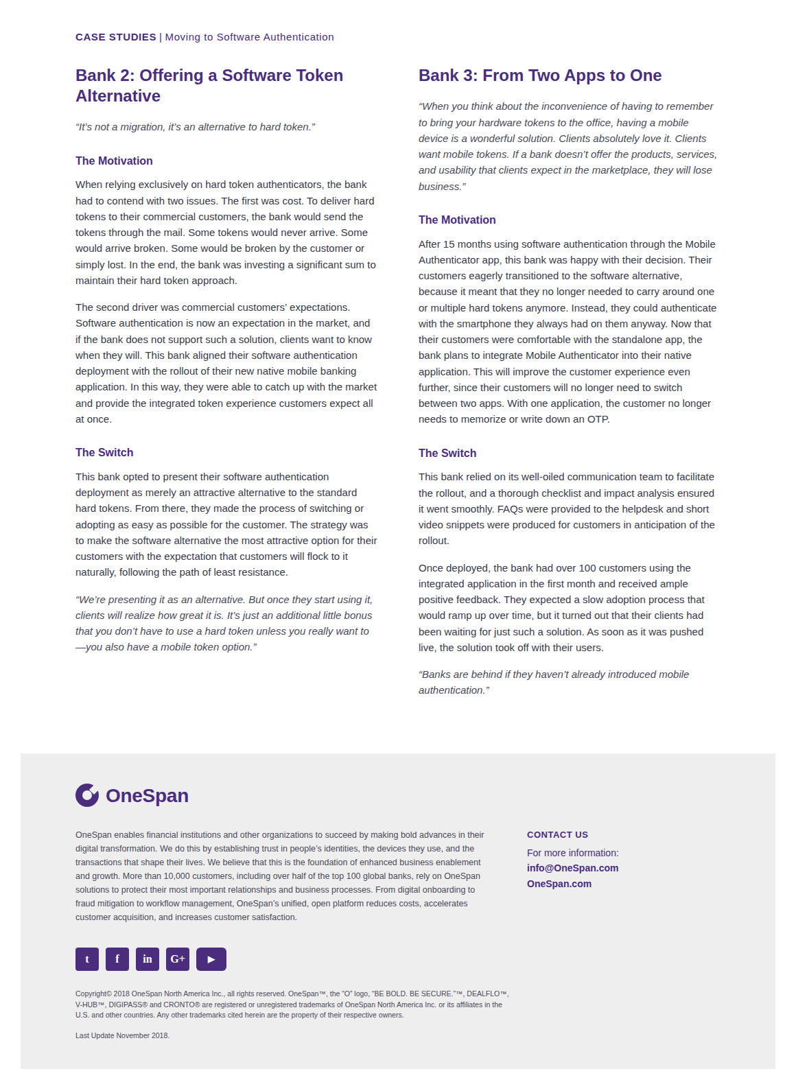CASE STUDIES|Moving to Software Authentication
Bank 2: Offering a Software Token Alternative
“It’s not a migration, it’s an alternative to hard token.”
The Motivation
When relying exclusively on hard token authenticators, the bank had to contend with two issues. The first was cost. To deliver hard tokens to their commercial customers, the bank would send the tokens through the mail. Some tokens would never arrive. Some would arrive broken. Some would be broken by the customer or simply lost. In the end, the bank was investing a significant sum to maintain their hard token approach.
The second driver was commercial customers’ expectations. Software authentication is now an expectation in the market, and if the bank does not support such a solution, clients want to know when they will. This bank aligned their software authentication deployment with the rollout of their new native mobile banking application. In this way, they were able to catch up with the market and provide the integrated token experience customers expect all at once.
The Switch
This bank opted to present their software authentication deployment as merely an attractive alternative to the standard hard tokens. From there, they made the process of switching or adopting as easy as possible for the customer. The strategy was to make the software alternative the most attractive option for their customers with the expectation that customers will flock to it naturally, following the path of least resistance.
“We’re presenting it as an alternative. But once they start using it, clients will realize how great it is. It’s just an additional little bonus that you don’t have to use a hard token unless you really want to—you also have a mobile token option.”
Bank 3: From Two Apps to One
“When you think about the inconvenience of having to remember to bring your hardware tokens to the office, having a mobile device is a wonderful solution. Clients absolutely love it. Clients want mobile tokens. If a bank doesn’t offer the products, services, and usability that clients expect in the marketplace, they will lose business.”
The Motivation
After 15 months using software authentication through the Mobile Authenticator app, this bank was happy with their decision. Their customers eagerly transitioned to the software alternative, because it meant that they no longer needed to carry around one or multiple hard tokens anymore. Instead, they could authenticate with the smartphone they always had on them anyway. Now that their customers were comfortable with the standalone app, the bank plans to integrate Mobile Authenticator into their native application. This will improve the customer experience even further, since their customers will no longer need to switch between two apps. With one application, the customer no longer needs to memorize or write down an OTP.
The Switch
This bank relied on its well-oiled communication team to facilitate the rollout, and a thorough checklist and impact analysis ensured it went smoothly. FAQs were provided to the helpdesk and short video snippets were produced for customers in anticipation of the rollout.
Once deployed, the bank had over 100 customers using the integrated application in the first month and received ample positive feedback. They expected a slow adoption process that would ramp up over time, but it turned out that their clients had been waiting for just such a solution. As soon as it was pushed live, the solution took off with their users.
“Banks are behind if they haven’t already introduced mobile authentication.”
OneSpan
OneSpan enables financial institutions and other organizations to succeed by making bold advances in their digital transformation. We do this by establishing trust in people’s identities, the devices they use, and the transactions that shape their lives. We believe that this is the foundation of enhanced business enablement and growth. More than 10,000 customers, including over half of the top 100 global banks, rely on OneSpan solutions to protect their most important relationships and business processes. From digital onboarding to fraud mitigation to workflow management, OneSpan’s unified, open platform reduces costs, accelerates customer acquisition, and increases customer satisfaction.
CONTACT US
For more information:
info@OneSpan.com
OneSpan.com
t f in G+ ▶
Copyright© 2018 OneSpan North America Inc., all rights reserved. OneSpan™, the “O” logo, “BE BOLD. BE SECURE.”™, DEALFLO™, V-HUB™, DIGIPASS® and CRONTO® are registered or unregistered trademarks of OneSpan North America Inc. or its affiliates in the U.S. and other countries. Any other trademarks cited herein are the property of their respective owners.
Last Update November 2018.